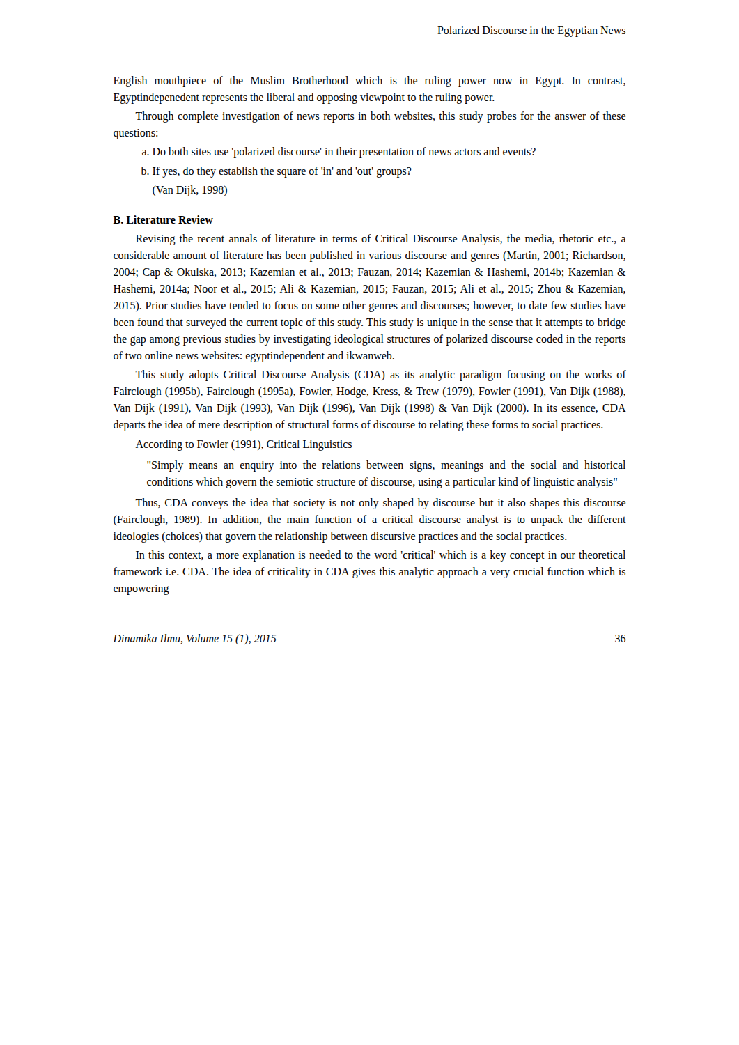Polarized Discourse in the Egyptian News
English mouthpiece of the Muslim Brotherhood which is the ruling power now in Egypt. In contrast, Egyptindepenedent represents the liberal and opposing viewpoint to the ruling power.
Through complete investigation of news reports in both websites, this study probes for the answer of these questions:
Do both sites use 'polarized discourse' in their presentation of news actors and events?
If yes, do they establish the square of 'in' and 'out' groups?
(Van Dijk, 1998)
B. Literature Review
Revising the recent annals of literature in terms of Critical Discourse Analysis, the media, rhetoric etc., a considerable amount of literature has been published in various discourse and genres (Martin, 2001; Richardson, 2004; Cap & Okulska, 2013; Kazemian et al., 2013; Fauzan, 2014; Kazemian & Hashemi, 2014b; Kazemian & Hashemi, 2014a; Noor et al., 2015; Ali & Kazemian, 2015; Fauzan, 2015; Ali et al., 2015; Zhou & Kazemian, 2015). Prior studies have tended to focus on some other genres and discourses; however, to date few studies have been found that surveyed the current topic of this study. This study is unique in the sense that it attempts to bridge the gap among previous studies by investigating ideological structures of polarized discourse coded in the reports of two online news websites: egyptindependent and ikwanweb.
This study adopts Critical Discourse Analysis (CDA) as its analytic paradigm focusing on the works of Fairclough (1995b), Fairclough (1995a), Fowler, Hodge, Kress, & Trew (1979), Fowler (1991), Van Dijk (1988), Van Dijk (1991), Van Dijk (1993), Van Dijk (1996), Van Dijk (1998) & Van Dijk (2000). In its essence, CDA departs the idea of mere description of structural forms of discourse to relating these forms to social practices.
According to Fowler (1991), Critical Linguistics
"Simply means an enquiry into the relations between signs, meanings and the social and historical conditions which govern the semiotic structure of discourse, using a particular kind of linguistic analysis"
Thus, CDA conveys the idea that society is not only shaped by discourse but it also shapes this discourse (Fairclough, 1989). In addition, the main function of a critical discourse analyst is to unpack the different ideologies (choices) that govern the relationship between discursive practices and the social practices.
In this context, a more explanation is needed to the word 'critical' which is a key concept in our theoretical framework i.e. CDA. The idea of criticality in CDA gives this analytic approach a very crucial function which is empowering
Dinamika Ilmu, Volume 15 (1), 2015 36